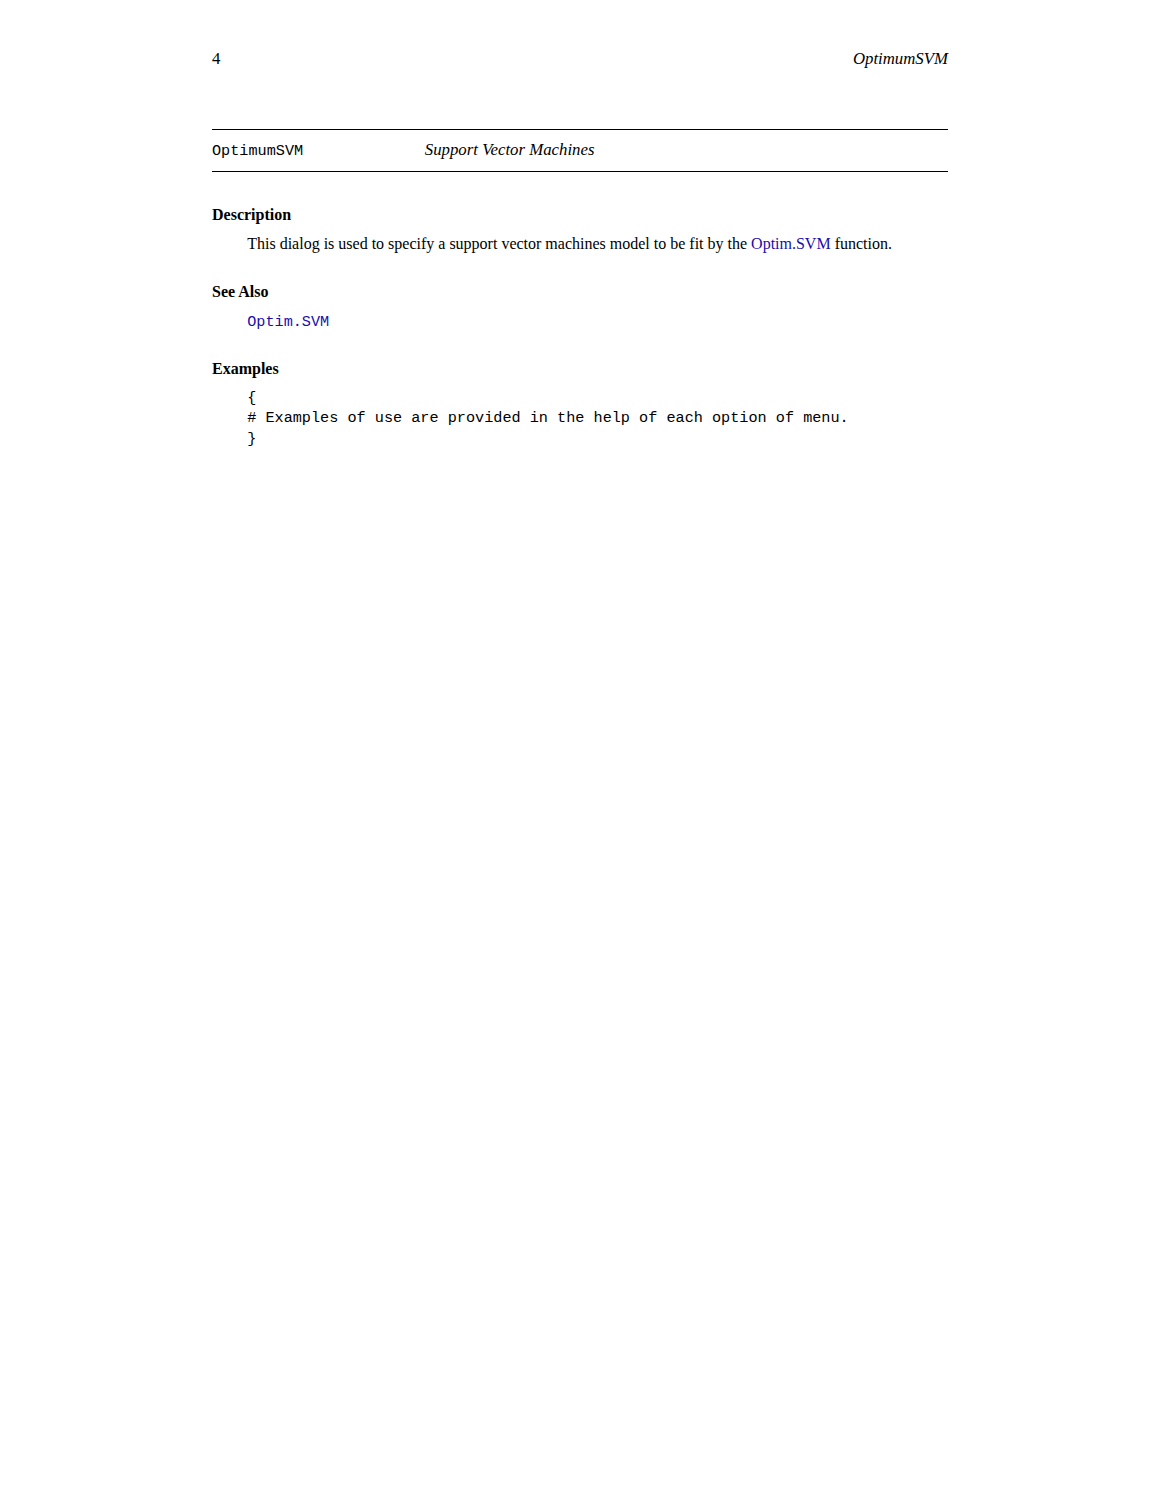4 OptimumSVM
OptimumSVM Support Vector Machines
Description
This dialog is used to specify a support vector machines model to be fit by the Optim.SVM function.
See Also
Optim.SVM
Examples
{
# Examples of use are provided in the help of each option of menu.
}